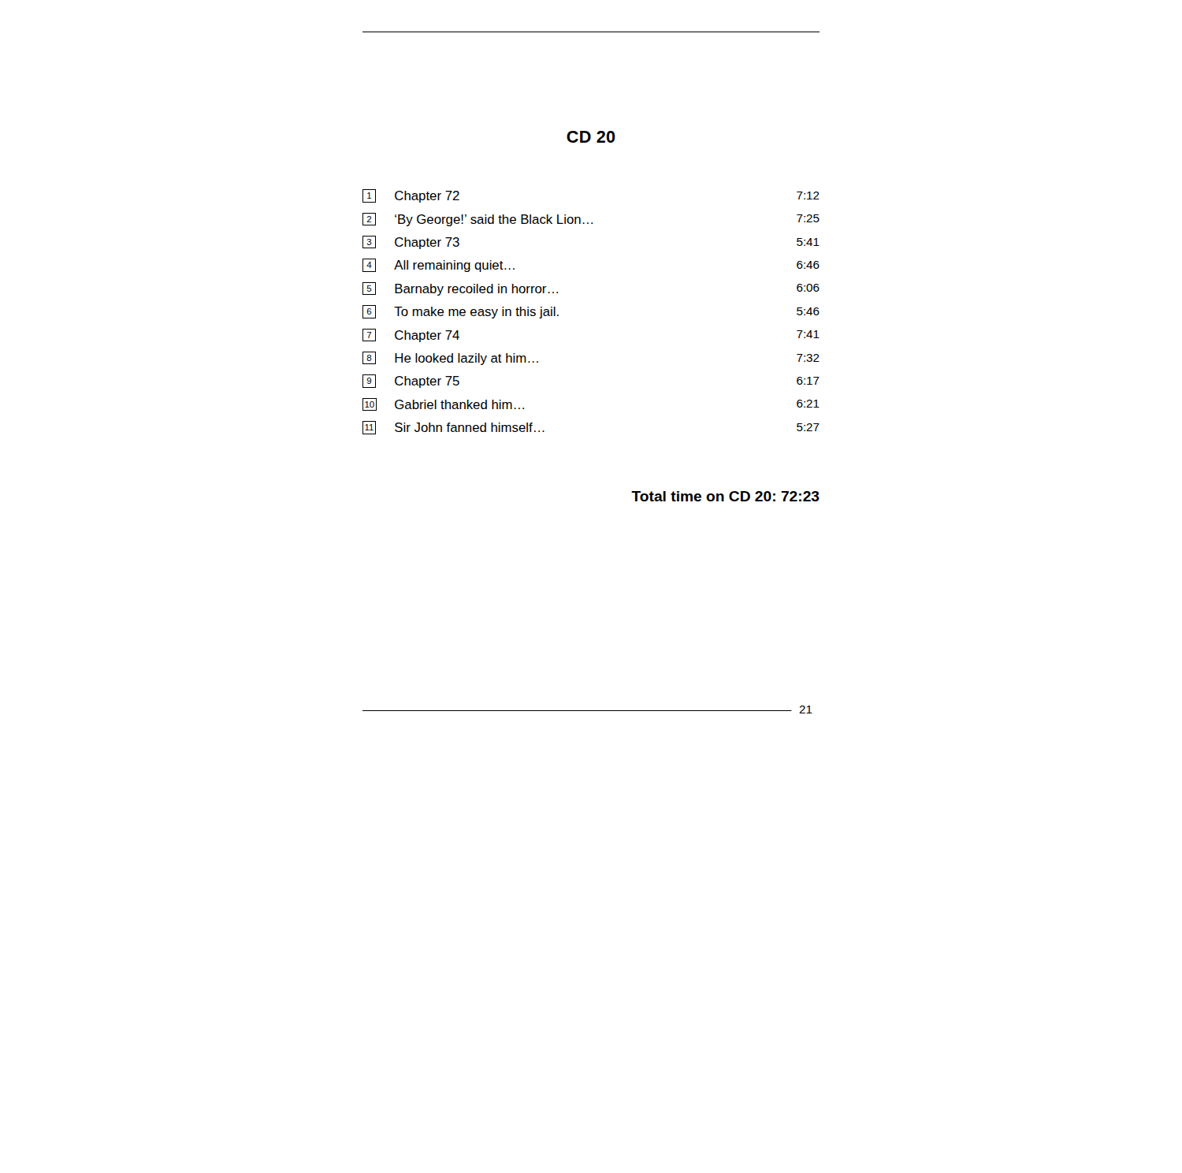CD 20
| 1 | Chapter 72 | 7:12 |
| 2 | ‘By George!’ said the Black Lion… | 7:25 |
| 3 | Chapter 73 | 5:41 |
| 4 | All remaining quiet… | 6:46 |
| 5 | Barnaby recoiled in horror… | 6:06 |
| 6 | To make me easy in this jail. | 5:46 |
| 7 | Chapter 74 | 7:41 |
| 8 | He looked lazily at him… | 7:32 |
| 9 | Chapter 75 | 6:17 |
| 10 | Gabriel thanked him… | 6:21 |
| 11 | Sir John fanned himself… | 5:27 |
Total time on CD 20: 72:23
21